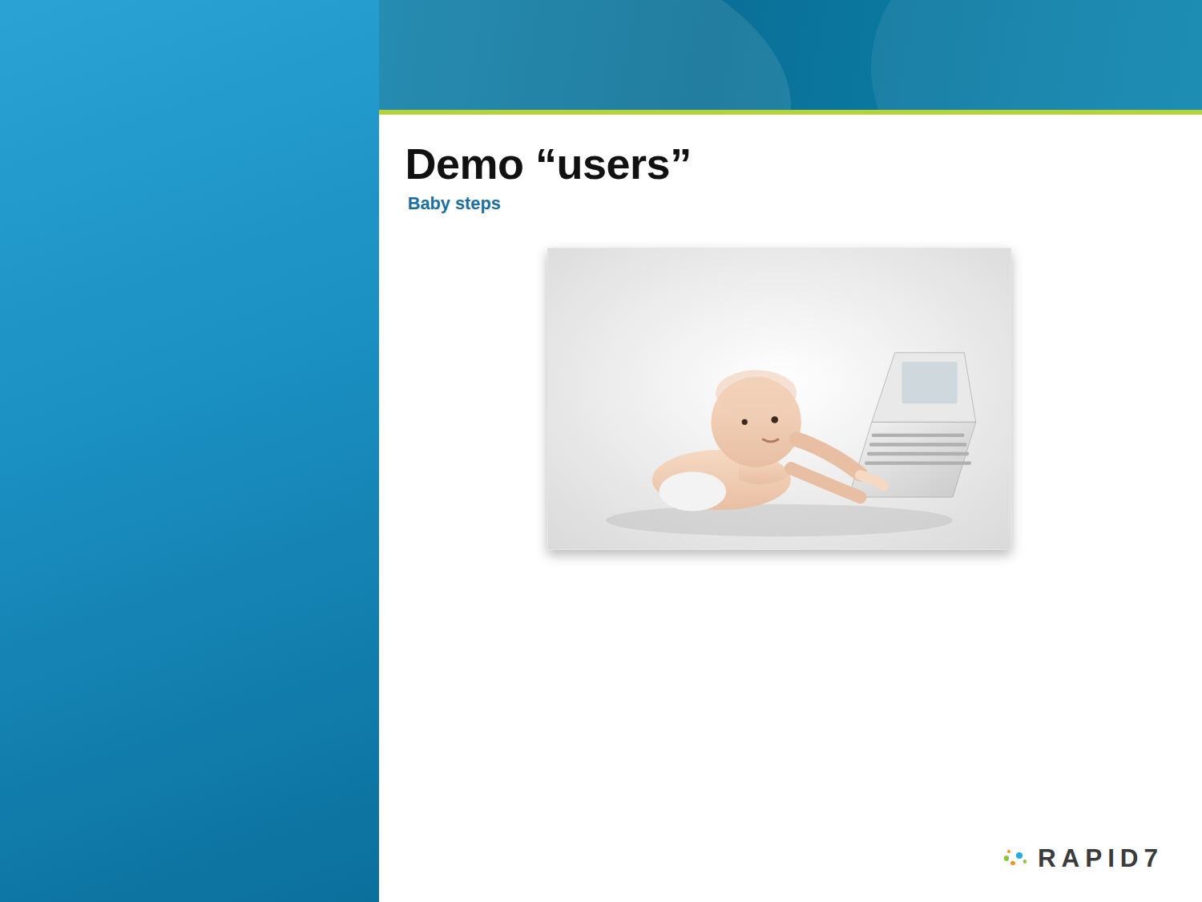Demo “users”
Baby steps
Baby reaching for a laptop keyboard
RAPID7